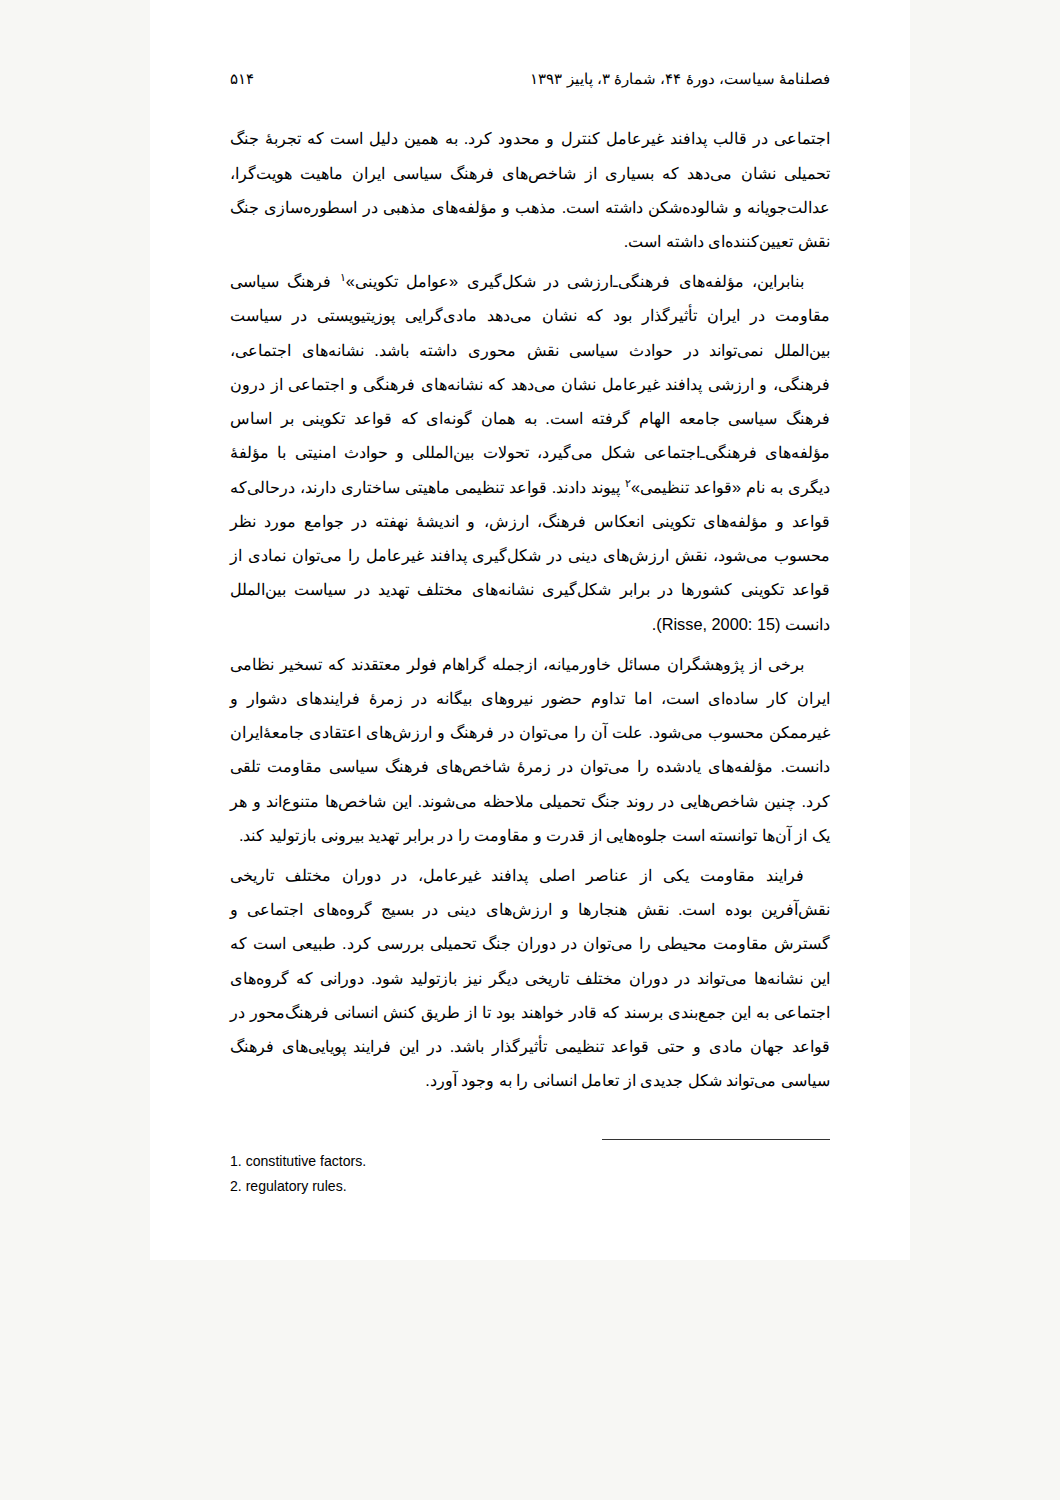فصلنامهٔ سیاست، دورهٔ ۴۴، شمارهٔ ۳، پاییز ۱۳۹۳ ۵۱۴
اجتماعی در قالب پدافند غیرعامل کنترل و محدود کرد. به همین دلیل است که تجربهٔ جنگ تحمیلی نشان می‌دهد که بسیاری از شاخص‌های فرهنگ سیاسی ایران ماهیت هویت‌گرا، عدالت‌جویانه و شالوده‌شکن داشته است. مذهب و مؤلفه‌های مذهبی در اسطوره‌سازی جنگ نقش تعیین‌کننده‌ای داشته است.
بنابراین، مؤلفه‌های فرهنگی‌ـ‌ارزشی در شکل‌گیری «عوامل تکوینی»۱ فرهنگ سیاسی مقاومت در ایران تأثیرگذار بود که نشان می‌دهد مادی‌گرایی پوزیتیویستی در سیاست بین‌الملل نمی‌تواند در حوادث سیاسی نقش محوری داشته باشد. نشانه‌های اجتماعی، فرهنگی، و ارزشی پدافند غیرعامل نشان می‌دهد که نشانه‌های فرهنگی و اجتماعی از درون فرهنگ سیاسی جامعه الهام گرفته است. به همان گونه‌ای که قواعد تکوینی بر اساس مؤلفه‌های فرهنگی‌ـ‌اجتماعی شکل می‌گیرد، تحولات بین‌المللی و حوادث امنیتی با مؤلفهٔ دیگری به نام «قواعد تنظیمی»۲ پیوند دادند. قواعد تنظیمی ماهیتی ساختاری دارند، درحالی‌که قواعد و مؤلفه‌های تکوینی انعکاس فرهنگ، ارزش، و اندیشهٔ نهفته در جوامع مورد نظر محسوب می‌شود، نقش ارزش‌های دینی در شکل‌گیری پدافند غیرعامل را می‌توان نمادی از قواعد تکوینی کشورها در برابر شکل‌گیری نشانه‌های مختلف تهدید در سیاست بین‌الملل دانست (Risse, 2000: 15).
برخی از پژوهشگران مسائل خاورمیانه، ازجمله گراهام فولر معتقدند که تسخیر نظامی ایران کار ساده‌ای است، اما تداوم حضور نیروهای بیگانه در زمرهٔ فرایندهای دشوار و غیرممکن محسوب می‌شود. علت آن را می‌توان در فرهنگ و ارزش‌های اعتقادی جامعهٔ‌ایران دانست. مؤلفه‌های یادشده را می‌توان در زمرهٔ شاخص‌های فرهنگ سیاسی مقاومت تلقی کرد. چنین شاخص‌هایی در روند جنگ تحمیلی ملاحظه می‌شوند. این شاخص‌ها متنوع‌اند و هر یک از آن‌ها توانسته است جلوه‌هایی از قدرت و مقاومت را در برابر تهدید بیرونی بازتولید کند.
فرایند مقاومت یکی از عناصر اصلی پدافند غیرعامل، در دوران مختلف تاریخی نقش‌آفرین بوده است. نقش هنجارها و ارزش‌های دینی در بسیج گروه‌های اجتماعی و گسترش مقاومت محیطی را می‌توان در دوران جنگ تحمیلی بررسی کرد. طبیعی است که این نشانه‌ها می‌تواند در دوران مختلف تاریخی دیگر نیز بازتولید شود. دورانی که گروه‌های اجتماعی به این جمع‌بندی برسند که قادر خواهند بود تا از طریق کنش انسانی فرهنگ‌محور در قواعد جهان مادی و حتی قواعد تنظیمی تأثیرگذار باشد. در این فرایند پویایی‌های فرهنگ سیاسی می‌تواند شکل جدیدی از تعامل انسانی را به وجود آورد.
1. constitutive factors.
2. regulatory rules.